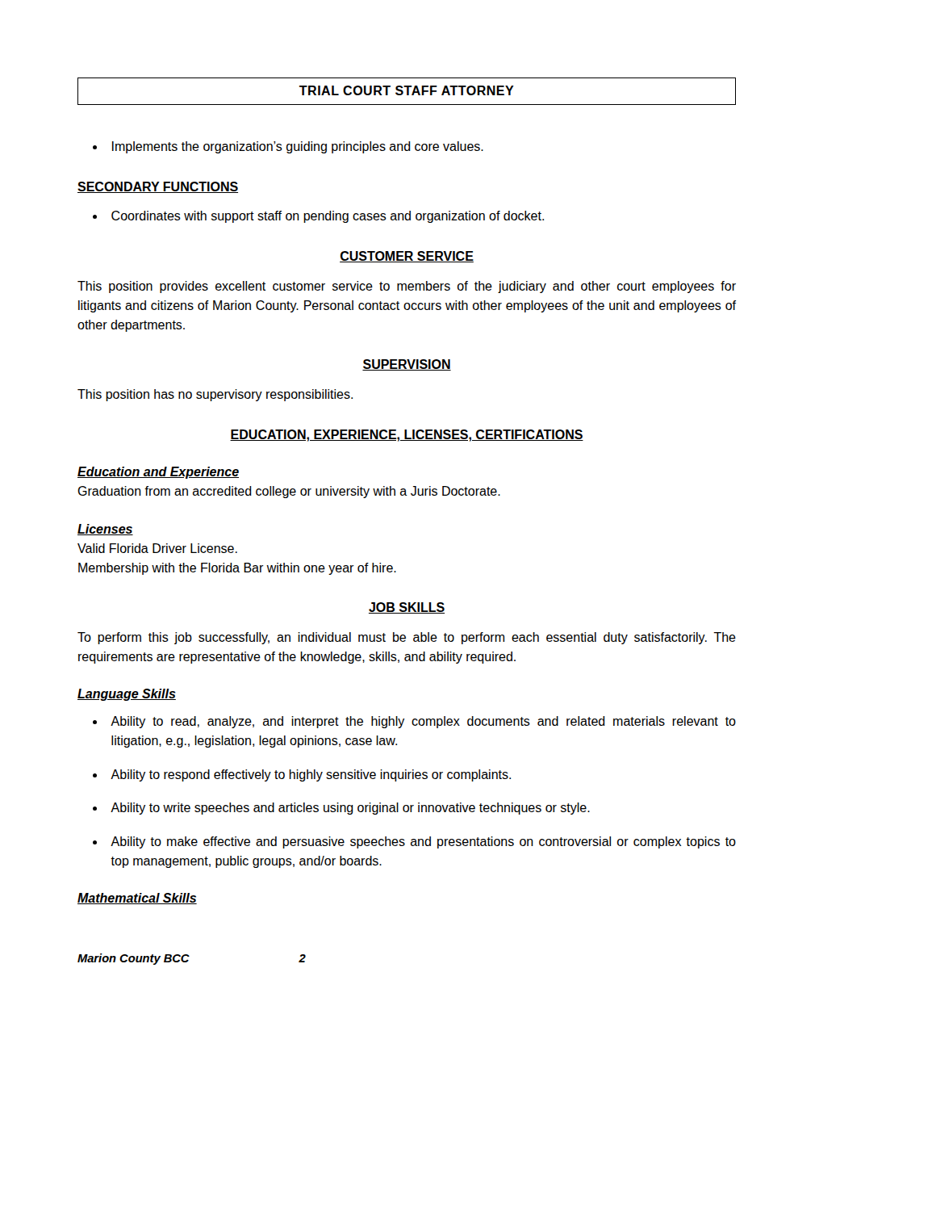TRIAL COURT STAFF ATTORNEY
Implements the organization’s guiding principles and core values.
SECONDARY FUNCTIONS
Coordinates with support staff on pending cases and organization of docket.
CUSTOMER SERVICE
This position provides excellent customer service to members of the judiciary and other court employees for litigants and citizens of Marion County. Personal contact occurs with other employees of the unit and employees of other departments.
SUPERVISION
This position has no supervisory responsibilities.
EDUCATION, EXPERIENCE, LICENSES, CERTIFICATIONS
Education and Experience
Graduation from an accredited college or university with a Juris Doctorate.
Licenses
Valid Florida Driver License.
Membership with the Florida Bar within one year of hire.
JOB SKILLS
To perform this job successfully, an individual must be able to perform each essential duty satisfactorily. The requirements are representative of the knowledge, skills, and ability required.
Language Skills
Ability to read, analyze, and interpret the highly complex documents and related materials relevant to litigation, e.g., legislation, legal opinions, case law.
Ability to respond effectively to highly sensitive inquiries or complaints.
Ability to write speeches and articles using original or innovative techniques or style.
Ability to make effective and persuasive speeches and presentations on controversial or complex topics to top management, public groups, and/or boards.
Mathematical Skills
Marion County BCC 2